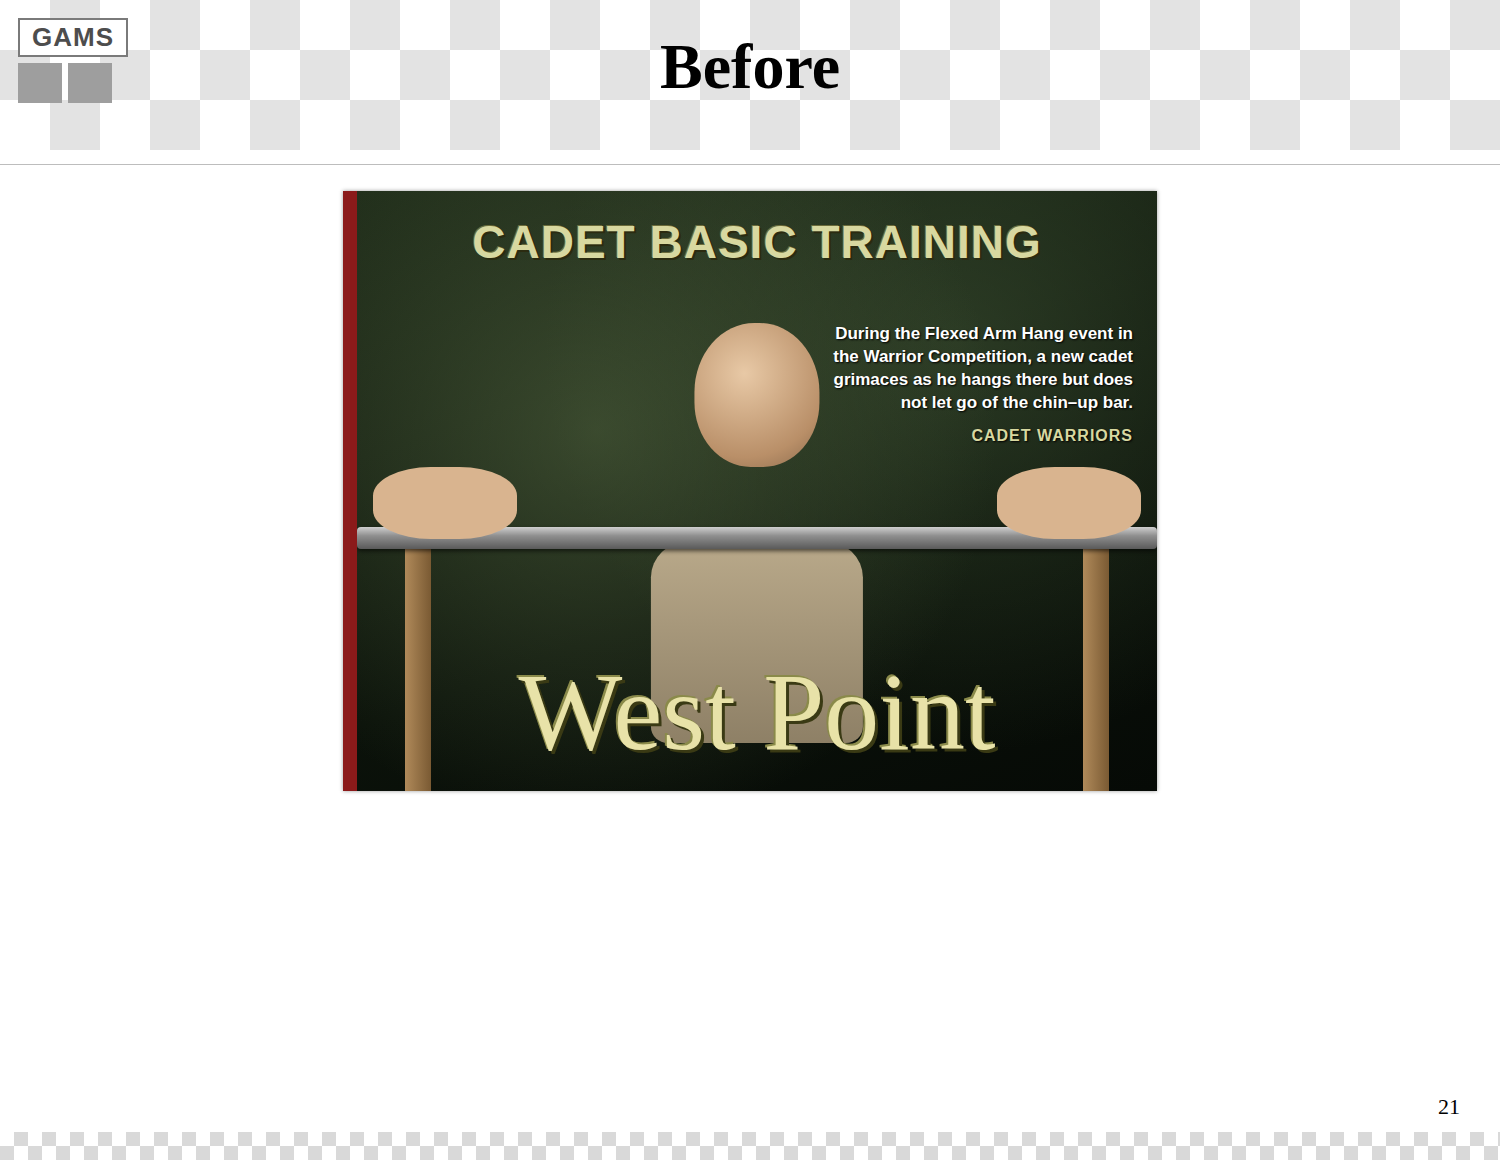GAMS
Before
CADET BASIC TRAINING
During the Flexed Arm Hang event in the Warrior Competition, a new cadet grimaces as he hangs there but does not let go of the chin–up bar. CADET WARRIORS
West Point
21